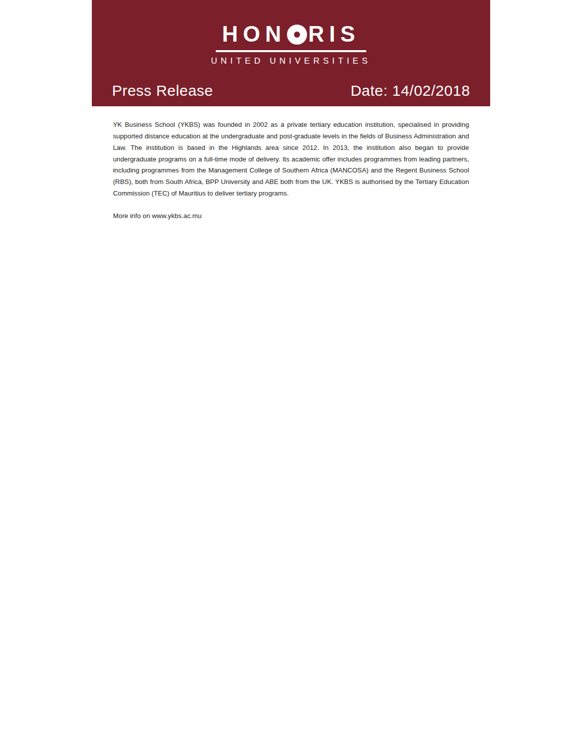HON RIS
UNITED UNIVERSITIES
Press Release
Date: 14/02/2018
YK Business School (YKBS) was founded in 2002 as a private tertiary education institution, specialised in providing supported distance education at the undergraduate and post-graduate levels in the fields of Business Administration and Law. The institution is based in the Highlands area since 2012. In 2013, the institution also began to provide undergraduate programs on a full-time mode of delivery. Its academic offer includes programmes from leading partners, including programmes from the Management College of Southern Africa (MANCOSA) and the Regent Business School (RBS), both from South Africa, BPP University and ABE both from the UK. YKBS is authorised by the Tertiary Education Commission (TEC) of Mauritius to deliver tertiary programs.
More info on www.ykbs.ac.mu